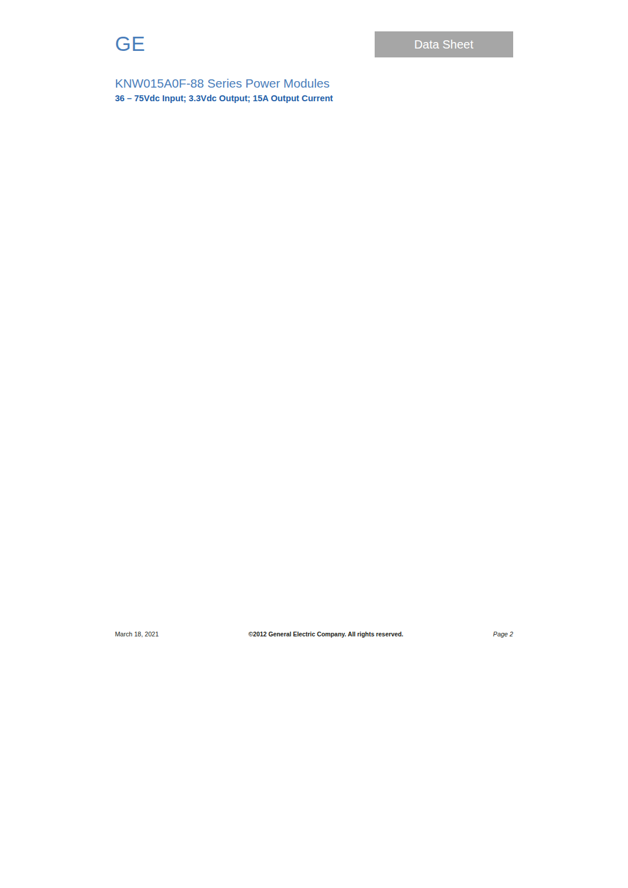GE
Data Sheet
KNW015A0F-88 Series Power Modules
36 – 75Vdc Input; 3.3Vdc Output; 15A Output Current
March 18, 2021 ©2012 General Electric Company. All rights reserved. Page 2